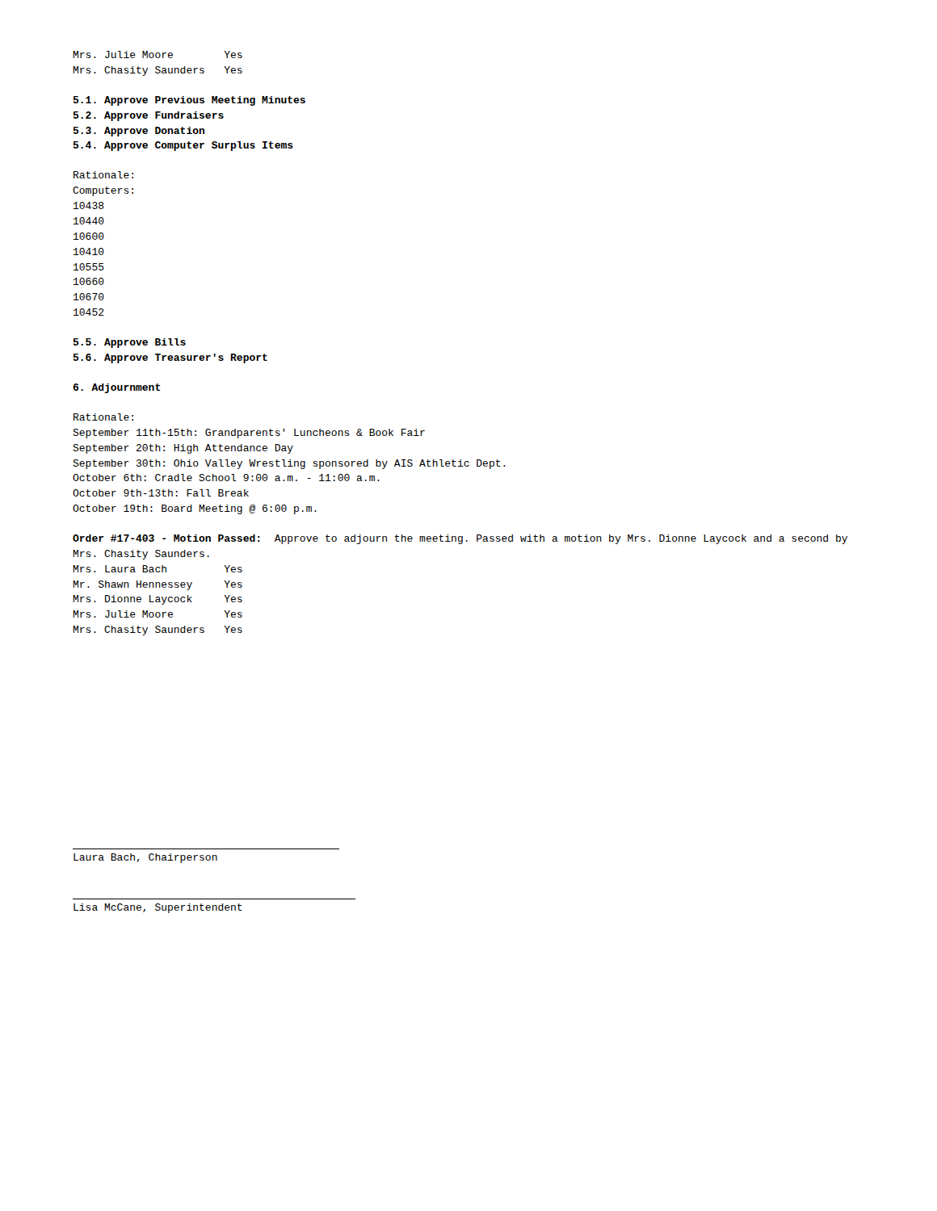Mrs. Julie Moore Yes
Mrs. Chasity Saunders Yes
5.1. Approve Previous Meeting Minutes
5.2. Approve Fundraisers
5.3. Approve Donation
5.4. Approve Computer Surplus Items
Rationale:
Computers:
10438
10440
10600
10410
10555
10660
10670
10452
5.5. Approve Bills
5.6. Approve Treasurer's Report
6. Adjournment
Rationale:
September 11th-15th: Grandparents' Luncheons & Book Fair
September 20th: High Attendance Day
September 30th: Ohio Valley Wrestling sponsored by AIS Athletic Dept.
October 6th: Cradle School 9:00 a.m. - 11:00 a.m.
October 9th-13th: Fall Break
October 19th: Board Meeting @ 6:00 p.m.
Order #17-403 - Motion Passed: Approve to adjourn the meeting. Passed with a motion by Mrs. Dionne Laycock and a second by Mrs. Chasity Saunders.
Mrs. Laura Bach Yes
Mr. Shawn Hennessey Yes
Mrs. Dionne Laycock Yes
Mrs. Julie Moore Yes
Mrs. Chasity Saunders Yes
Laura Bach, Chairperson
Lisa McCane, Superintendent